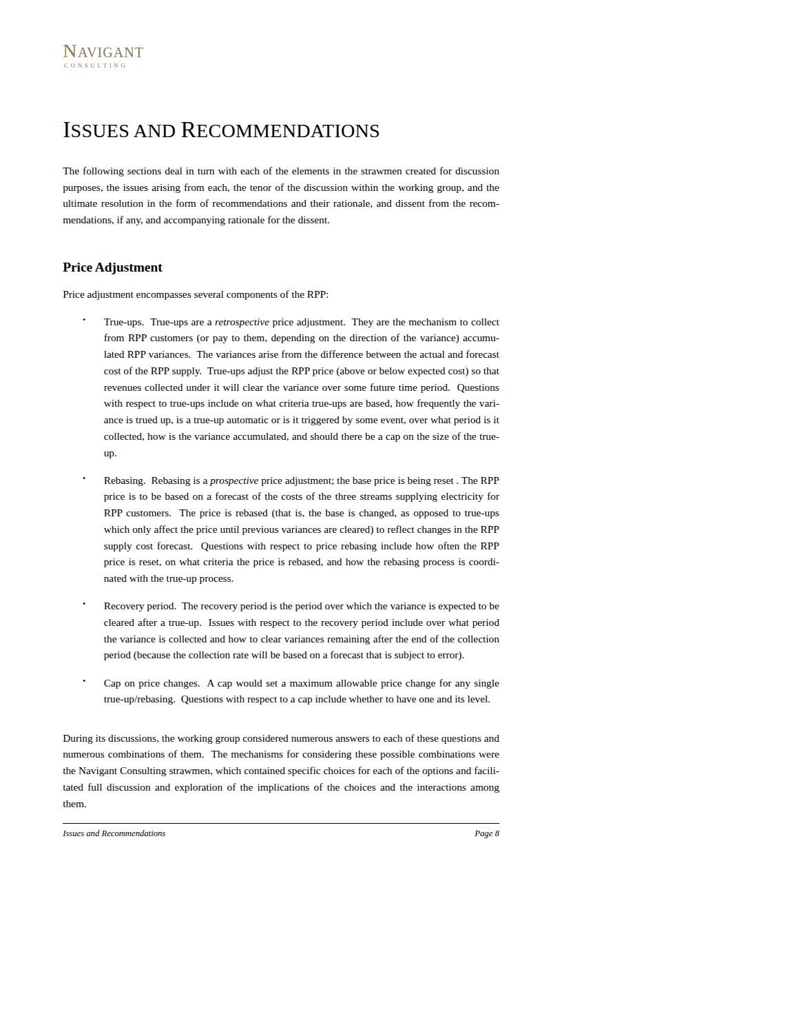NAVIGANT CONSULTING
ISSUES AND RECOMMENDATIONS
The following sections deal in turn with each of the elements in the strawmen created for discussion purposes, the issues arising from each, the tenor of the discussion within the working group, and the ultimate resolution in the form of recommendations and their rationale, and dissent from the recommendations, if any, and accompanying rationale for the dissent.
Price Adjustment
Price adjustment encompasses several components of the RPP:
True-ups. True-ups are a retrospective price adjustment. They are the mechanism to collect from RPP customers (or pay to them, depending on the direction of the variance) accumulated RPP variances. The variances arise from the difference between the actual and forecast cost of the RPP supply. True-ups adjust the RPP price (above or below expected cost) so that revenues collected under it will clear the variance over some future time period. Questions with respect to true-ups include on what criteria true-ups are based, how frequently the variance is trued up, is a true-up automatic or is it triggered by some event, over what period is it collected, how is the variance accumulated, and should there be a cap on the size of the true-up.
Rebasing. Rebasing is a prospective price adjustment; the base price is being reset . The RPP price is to be based on a forecast of the costs of the three streams supplying electricity for RPP customers. The price is rebased (that is, the base is changed, as opposed to true-ups which only affect the price until previous variances are cleared) to reflect changes in the RPP supply cost forecast. Questions with respect to price rebasing include how often the RPP price is reset, on what criteria the price is rebased, and how the rebasing process is coordinated with the true-up process.
Recovery period. The recovery period is the period over which the variance is expected to be cleared after a true-up. Issues with respect to the recovery period include over what period the variance is collected and how to clear variances remaining after the end of the collection period (because the collection rate will be based on a forecast that is subject to error).
Cap on price changes. A cap would set a maximum allowable price change for any single true-up/rebasing. Questions with respect to a cap include whether to have one and its level.
During its discussions, the working group considered numerous answers to each of these questions and numerous combinations of them. The mechanisms for considering these possible combinations were the Navigant Consulting strawmen, which contained specific choices for each of the options and facilitated full discussion and exploration of the implications of the choices and the interactions among them.
Issues and Recommendations Page 8